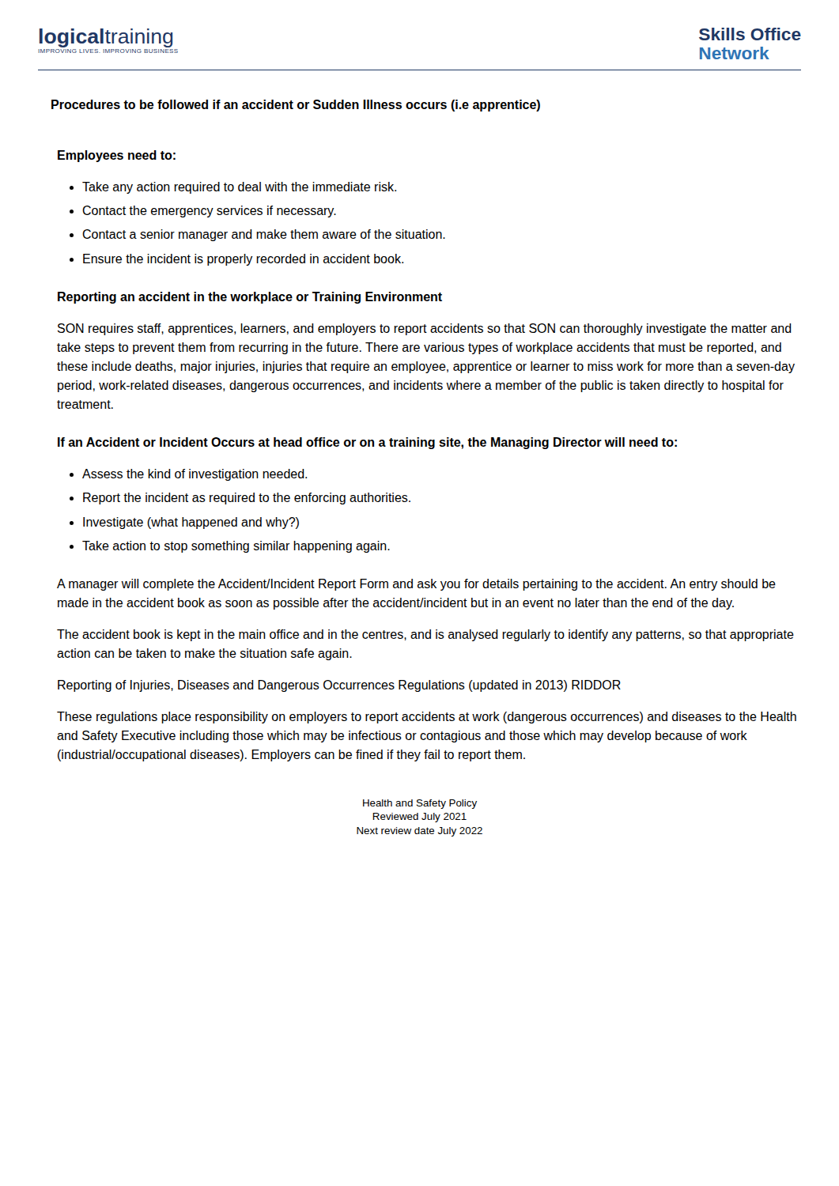logicaltraining
Improving Lives. Improving Business
Skills Office
Network
Procedures to be followed if an accident or Sudden Illness occurs (i.e apprentice)
Employees need to:
Take any action required to deal with the immediate risk.
Contact the emergency services if necessary.
Contact a senior manager and make them aware of the situation.
Ensure the incident is properly recorded in accident book.
Reporting an accident in the workplace or Training Environment
SON requires staff, apprentices, learners, and employers to report accidents so that SON can thoroughly investigate the matter and take steps to prevent them from recurring in the future. There are various types of workplace accidents that must be reported, and these include deaths, major injuries, injuries that require an employee, apprentice or learner to miss work for more than a seven-day period, work-related diseases, dangerous occurrences, and incidents where a member of the public is taken directly to hospital for treatment.
If an Accident or Incident Occurs at head office or on a training site, the Managing Director will need to:
Assess the kind of investigation needed.
Report the incident as required to the enforcing authorities.
Investigate (what happened and why?)
Take action to stop something similar happening again.
A manager will complete the Accident/Incident Report Form and ask you for details pertaining to the accident. An entry should be made in the accident book as soon as possible after the accident/incident but in an event no later than the end of the day.
The accident book is kept in the main office and in the centres, and is analysed regularly to identify any patterns, so that appropriate action can be taken to make the situation safe again.
Reporting of Injuries, Diseases and Dangerous Occurrences Regulations (updated in 2013) RIDDOR
These regulations place responsibility on employers to report accidents at work (dangerous occurrences) and diseases to the Health and Safety Executive including those which may be infectious or contagious and those which may develop because of work (industrial/occupational diseases). Employers can be fined if they fail to report them.
Health and Safety Policy
Reviewed July 2021
Next review date July 2022